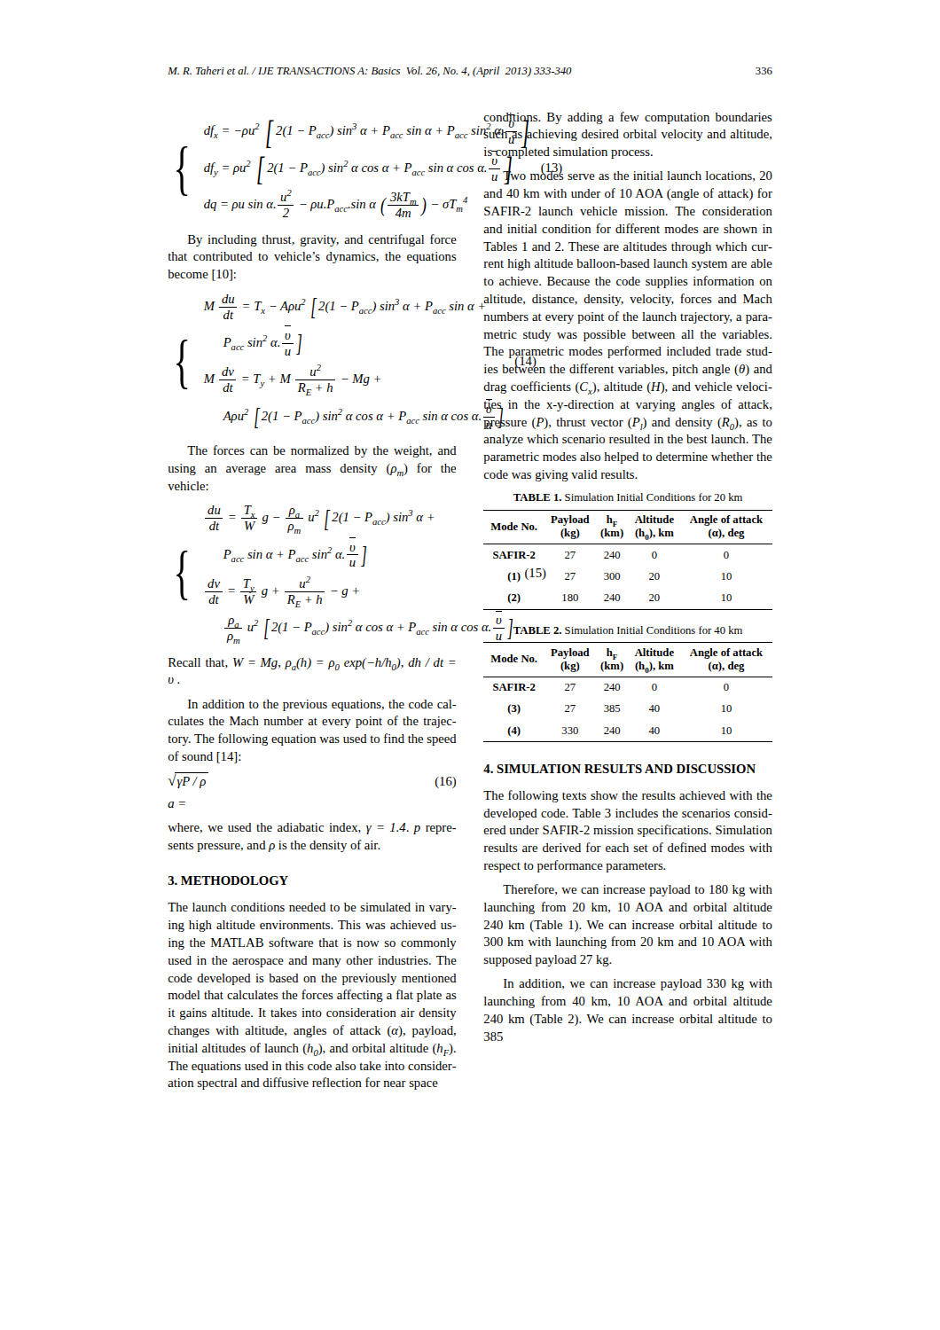M. R. Taheri et al. / IJE TRANSACTIONS A: Basics Vol. 26, No. 4, (April 2013) 333-340 336
{ dfx = −ρu2 [2(1 − Pacc) sin3 α + Pacc sin α + Pacc sin2 α.υu] dfy = ρu2 [2(1 − Pacc) sin2 α cos α + Pacc sin α cos α.υu] dq = ρu sin α.u22 − ρu.Pacc.sin α (3kTm 4m) − σTm4
(13)
By including thrust, gravity, and centrifugal force that contributed to vehicle’s dynamics, the equations become [10]:
{ M du dt = Tx − Aρu2 [2(1 − Pacc) sin3 α + Pacc sin α + Pacc sin2 α.υu] M dv dt = Ty + M u2 RE + h − Mg + Aρu2 [2(1 − Pacc) sin2 α cos α + Pacc sin α cos α.υu]
(14)
The forces can be normalized by the weight, and using an average area mass density (ρm) for the vehicle:
{ du dt = Tx W g − ρa ρm u2 [2(1 − Pacc) sin3 α + Pacc sin α + Pacc sin2 α.υu] dv dt = Ty W g + u2 RE + h − g + ρa ρm u2 [2(1 − Pacc) sin2 α cos α + Pacc sin α cos α.υu]
(15)
Recall that, W = Mg, ρa(h) = ρ0 exp(−h/h0), dh / dt = υ .
In addition to the previous equations, the code calculates the Mach number at every point of the trajectory. The following equation was used to find the speed of sound [14]:
γP / ρ
(16)
a =
where, we used the adiabatic index, γ = 1.4. p represents pressure, and ρ is the density of air.
3. METHODOLOGY
The launch conditions needed to be simulated in varying high altitude environments. This was achieved using the MATLAB software that is now so commonly used in the aerospace and many other industries. The code developed is based on the previously mentioned model that calculates the forces affecting a flat plate as it gains altitude. It takes into consideration air density changes with altitude, angles of attack (α), payload, initial altitudes of launch (h0), and orbital altitude (hF). The equations used in this code also take into consideration spectral and diffusive reflection for near space
conditions. By adding a few computation boundaries such as achieving desired orbital velocity and altitude, is completed simulation process.
Two modes serve as the initial launch locations, 20 and 40 km with under of 10 AOA (angle of attack) for SAFIR-2 launch vehicle mission. The consideration and initial condition for different modes are shown in Tables 1 and 2. These are altitudes through which current high altitude balloon-based launch system are able to achieve. Because the code supplies information on altitude, distance, density, velocity, forces and Mach numbers at every point of the launch trajectory, a parametric study was possible between all the variables. The parametric modes performed included trade studies between the different variables, pitch angle (θ) and drag coefficients (Cx), altitude (H), and vehicle velocities in the x-y-direction at varying angles of attack, pressure (P), thrust vector (Pl) and density (R0), as to analyze which scenario resulted in the best launch. The parametric modes also helped to determine whether the code was giving valid results.
TABLE 1. Simulation Initial Conditions for 20 km
| Mode No. | Payload (kg) | h F (km) | Altitude (h 0 ), km | Angle of attack (α), deg |
| --- | --- | --- | --- | --- |
| SAFIR-2 | 27 | 240 | 0 | 0 |
| (1) | 27 | 300 | 20 | 10 |
| (2) | 180 | 240 | 20 | 10 |
TABLE 2. Simulation Initial Conditions for 40 km
| Mode No. | Payload (kg) | h F (km) | Altitude (h 0 ), km | Angle of attack (α), deg |
| --- | --- | --- | --- | --- |
| SAFIR-2 | 27 | 240 | 0 | 0 |
| (3) | 27 | 385 | 40 | 10 |
| (4) | 330 | 240 | 40 | 10 |
4. SIMULATION RESULTS AND DISCUSSION
The following texts show the results achieved with the developed code. Table 3 includes the scenarios considered under SAFIR-2 mission specifications. Simulation results are derived for each set of defined modes with respect to performance parameters.
Therefore, we can increase payload to 180 kg with launching from 20 km, 10 AOA and orbital altitude 240 km (Table 1). We can increase orbital altitude to 300 km with launching from 20 km and 10 AOA with supposed payload 27 kg.
In addition, we can increase payload 330 kg with launching from 40 km, 10 AOA and orbital altitude 240 km (Table 2). We can increase orbital altitude to 385